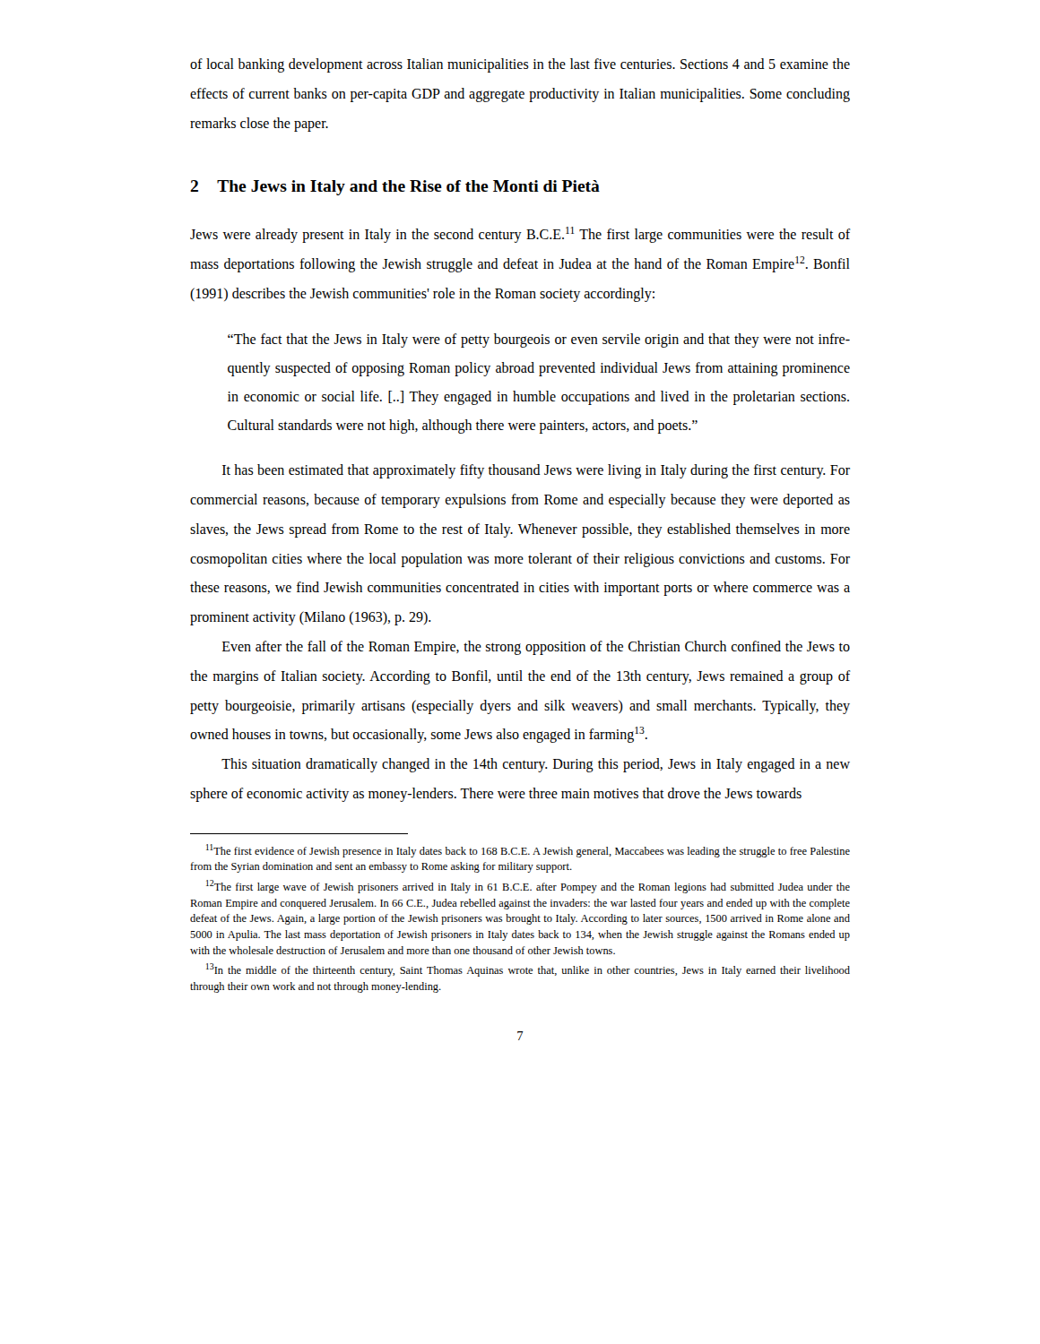of local banking development across Italian municipalities in the last five centuries. Sections 4 and 5 examine the effects of current banks on per-capita GDP and aggregate productivity in Italian municipalities. Some concluding remarks close the paper.
2 The Jews in Italy and the Rise of the Monti di Pietà
Jews were already present in Italy in the second century B.C.E.11 The first large communities were the result of mass deportations following the Jewish struggle and defeat in Judea at the hand of the Roman Empire12. Bonfil (1991) describes the Jewish communities' role in the Roman society accordingly:
“The fact that the Jews in Italy were of petty bourgeois or even servile origin and that they were not infrequently suspected of opposing Roman policy abroad prevented individual Jews from attaining prominence in economic or social life. [..] They engaged in humble occupations and lived in the proletarian sections. Cultural standards were not high, although there were painters, actors, and poets.”
It has been estimated that approximately fifty thousand Jews were living in Italy during the first century. For commercial reasons, because of temporary expulsions from Rome and especially because they were deported as slaves, the Jews spread from Rome to the rest of Italy. Whenever possible, they established themselves in more cosmopolitan cities where the local population was more tolerant of their religious convictions and customs. For these reasons, we find Jewish communities concentrated in cities with important ports or where commerce was a prominent activity (Milano (1963), p. 29).
Even after the fall of the Roman Empire, the strong opposition of the Christian Church confined the Jews to the margins of Italian society. According to Bonfil, until the end of the 13th century, Jews remained a group of petty bourgeoisie, primarily artisans (especially dyers and silk weavers) and small merchants. Typically, they owned houses in towns, but occasionally, some Jews also engaged in farming13.
This situation dramatically changed in the 14th century. During this period, Jews in Italy engaged in a new sphere of economic activity as money-lenders. There were three main motives that drove the Jews towards
11The first evidence of Jewish presence in Italy dates back to 168 B.C.E. A Jewish general, Maccabees was leading the struggle to free Palestine from the Syrian domination and sent an embassy to Rome asking for military support.
12The first large wave of Jewish prisoners arrived in Italy in 61 B.C.E. after Pompey and the Roman legions had submitted Judea under the Roman Empire and conquered Jerusalem. In 66 C.E., Judea rebelled against the invaders: the war lasted four years and ended up with the complete defeat of the Jews. Again, a large portion of the Jewish prisoners was brought to Italy. According to later sources, 1500 arrived in Rome alone and 5000 in Apulia. The last mass deportation of Jewish prisoners in Italy dates back to 134, when the Jewish struggle against the Romans ended up with the wholesale destruction of Jerusalem and more than one thousand of other Jewish towns.
13In the middle of the thirteenth century, Saint Thomas Aquinas wrote that, unlike in other countries, Jews in Italy earned their livelihood through their own work and not through money-lending.
7